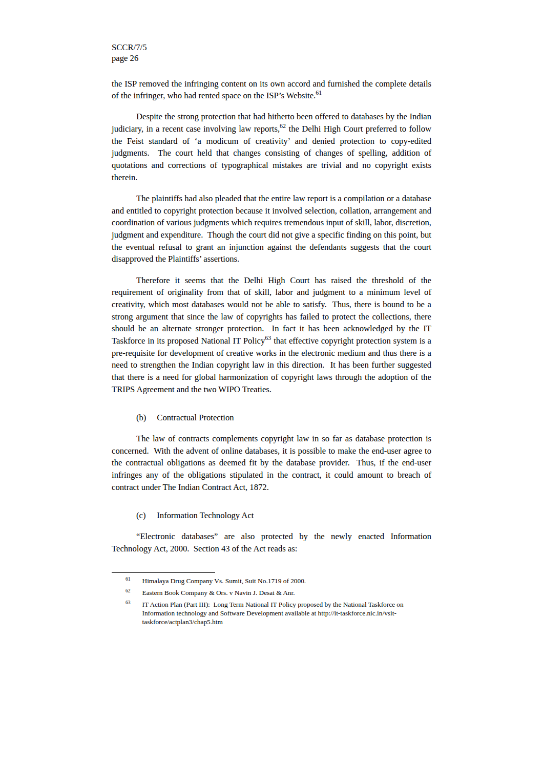SCCR/7/5
page 26
the ISP removed the infringing content on its own accord and furnished the complete details of the infringer, who had rented space on the ISP’s Website.61
Despite the strong protection that had hitherto been offered to databases by the Indian judiciary, in a recent case involving law reports,62 the Delhi High Court preferred to follow the Feist standard of ‘a modicum of creativity’ and denied protection to copy-edited judgments. The court held that changes consisting of changes of spelling, addition of quotations and corrections of typographical mistakes are trivial and no copyright exists therein.
The plaintiffs had also pleaded that the entire law report is a compilation or a database and entitled to copyright protection because it involved selection, collation, arrangement and coordination of various judgments which requires tremendous input of skill, labor, discretion, judgment and expenditure. Though the court did not give a specific finding on this point, but the eventual refusal to grant an injunction against the defendants suggests that the court disapproved the Plaintiffs’ assertions.
Therefore it seems that the Delhi High Court has raised the threshold of the requirement of originality from that of skill, labor and judgment to a minimum level of creativity, which most databases would not be able to satisfy. Thus, there is bound to be a strong argument that since the law of copyrights has failed to protect the collections, there should be an alternate stronger protection. In fact it has been acknowledged by the IT Taskforce in its proposed National IT Policy63 that effective copyright protection system is a pre-requisite for development of creative works in the electronic medium and thus there is a need to strengthen the Indian copyright law in this direction. It has been further suggested that there is a need for global harmonization of copyright laws through the adoption of the TRIPS Agreement and the two WIPO Treaties.
(b) Contractual Protection
The law of contracts complements copyright law in so far as database protection is concerned. With the advent of online databases, it is possible to make the end-user agree to the contractual obligations as deemed fit by the database provider. Thus, if the end-user infringes any of the obligations stipulated in the contract, it could amount to breach of contract under The Indian Contract Act, 1872.
(c) Information Technology Act
“Electronic databases” are also protected by the newly enacted Information Technology Act, 2000. Section 43 of the Act reads as:
61
Himalaya Drug Company Vs. Sumit, Suit No.1719 of 2000.
62
Eastern Book Company & Ors. v Navin J. Desai & Anr.
63
IT Action Plan (Part III): Long Term National IT Policy proposed by the National Taskforce on Information technology and Software Development available at http://it-taskforce.nic.in/vsit-taskforce/actplan3/chap5.htm